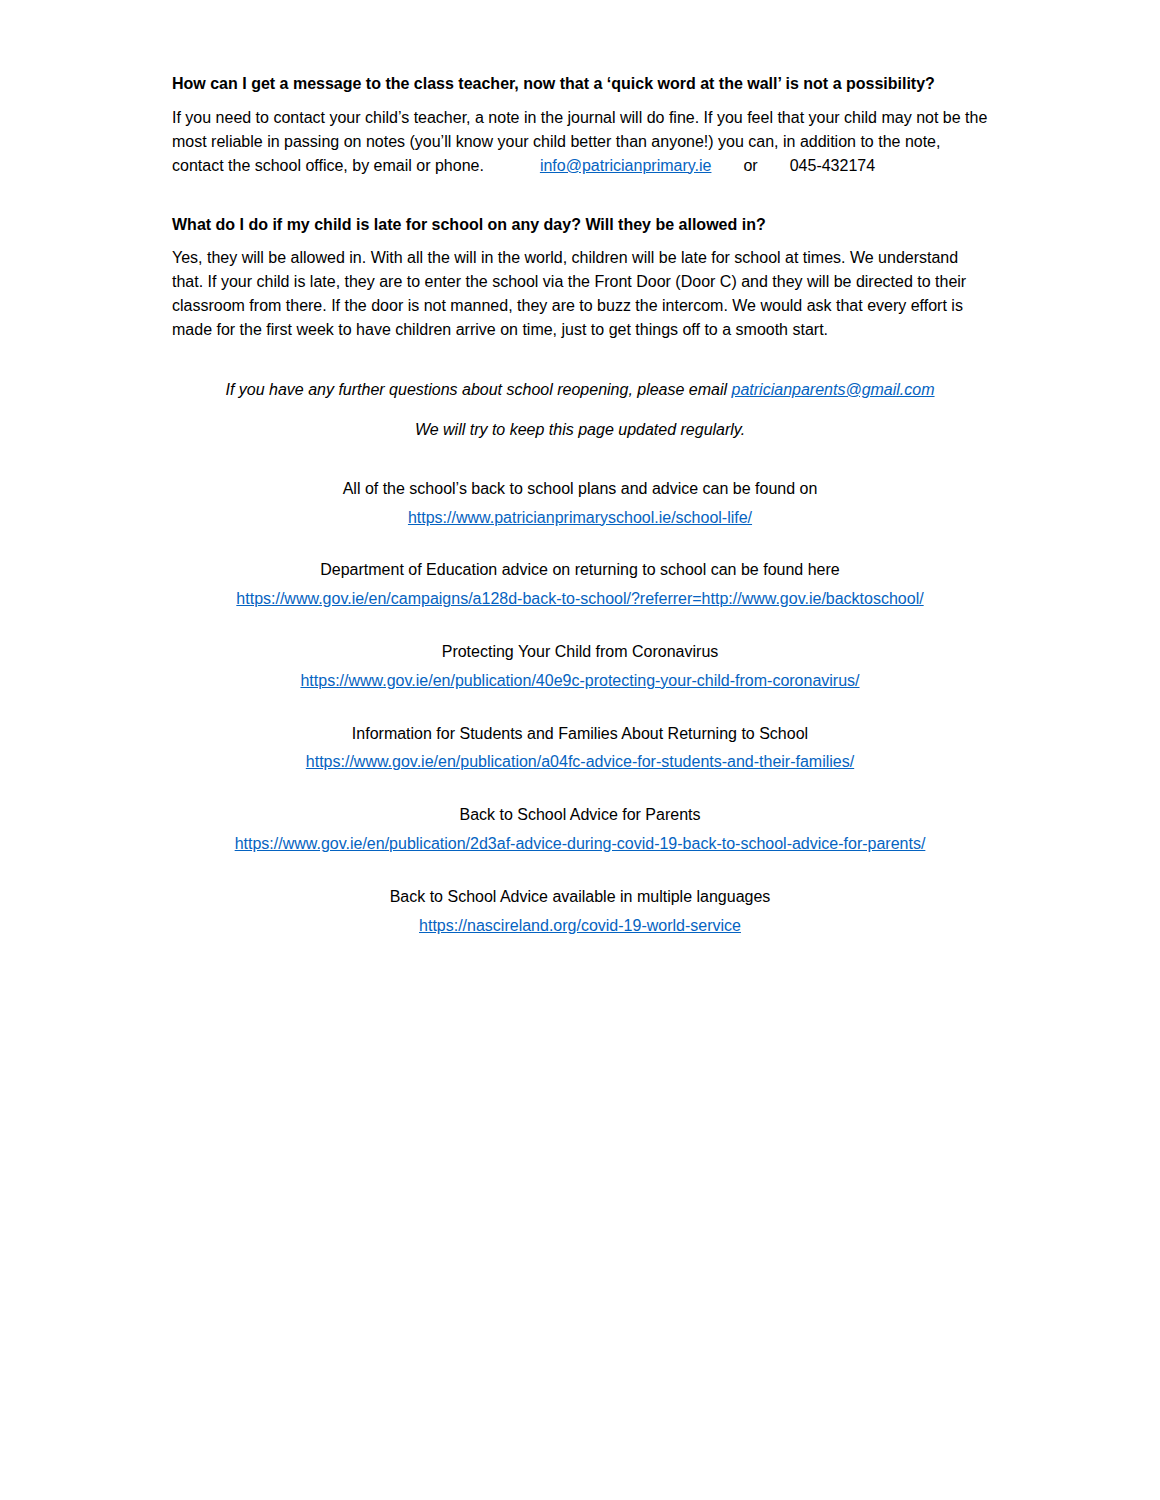How can I get a message to the class teacher, now that a ‘quick word at the wall’ is not a possibility?
If you need to contact your child’s teacher, a note in the journal will do fine. If you feel that your child may not be the most reliable in passing on notes (you’ll know your child better than anyone!) you can, in addition to the note, contact the school office, by email or phone. info@patricianprimary.ie or 045-432174
What do I do if my child is late for school on any day? Will they be allowed in?
Yes, they will be allowed in. With all the will in the world, children will be late for school at times. We understand that. If your child is late, they are to enter the school via the Front Door (Door C) and they will be directed to their classroom from there. If the door is not manned, they are to buzz the intercom. We would ask that every effort is made for the first week to have children arrive on time, just to get things off to a smooth start.
If you have any further questions about school reopening, please email patricianparents@gmail.com
We will try to keep this page updated regularly.
All of the school’s back to school plans and advice can be found on
https://www.patricianprimaryschool.ie/school-life/
Department of Education advice on returning to school can be found here
https://www.gov.ie/en/campaigns/a128d-back-to-school/?referrer=http://www.gov.ie/backtoschool/
Protecting Your Child from Coronavirus
https://www.gov.ie/en/publication/40e9c-protecting-your-child-from-coronavirus/
Information for Students and Families About Returning to School
https://www.gov.ie/en/publication/a04fc-advice-for-students-and-their-families/
Back to School Advice for Parents
https://www.gov.ie/en/publication/2d3af-advice-during-covid-19-back-to-school-advice-for-parents/
Back to School Advice available in multiple languages
https://nascireland.org/covid-19-world-service